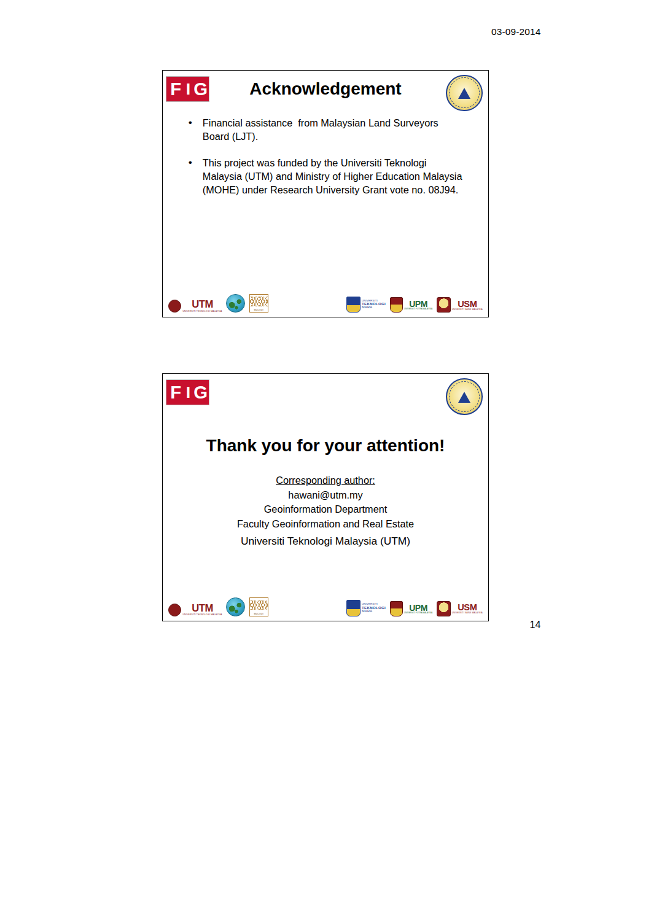03-09-2014
F I G
Acknowledgement
Financial assistance from Malaysian Land Surveyors Board (LJT).
This project was funded by the Universiti Teknologi Malaysia (UTM) and Ministry of Higher Education Malaysia (MOHE) under Research University Grant vote no. 08J94.
UTM UNIVERSITI TEKNOLOGI MALAYSIA
MaCGDI
UNIVERSITI
TEKNOLOGI
MARA
UPM UNIVERSITI PUTRA MALAYSIA
USM UNIVERSITI SAINS MALAYSIA
F I G
Thank you for your attention!
Corresponding author:
hawani@utm.my
Geoinformation Department
Faculty Geoinformation and Real Estate
Universiti Teknologi Malaysia (UTM)
UTM UNIVERSITI TEKNOLOGI MALAYSIA
MaCGDI
UNIVERSITI
TEKNOLOGI
MARA
UPM UNIVERSITI PUTRA MALAYSIA
USM UNIVERSITI SAINS MALAYSIA
14